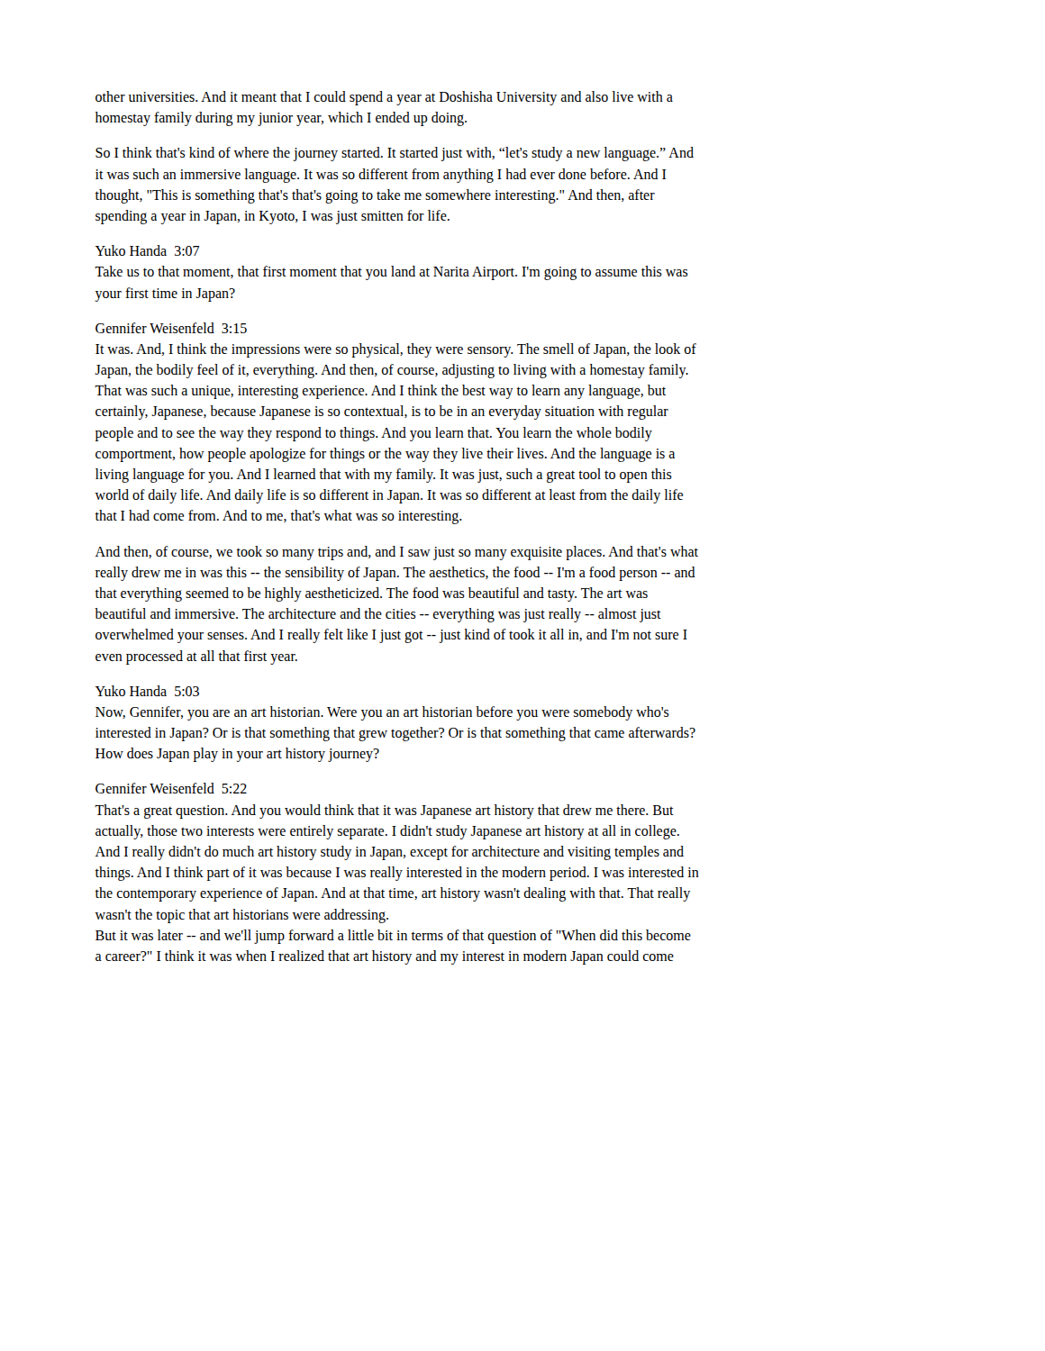other universities. And it meant that I could spend a year at Doshisha University and also live with a homestay family during my junior year, which I ended up doing.
So I think that's kind of where the journey started. It started just with, “let's study a new language.” And it was such an immersive language. It was so different from anything I had ever done before. And I thought, "This is something that's that's going to take me somewhere interesting." And then, after spending a year in Japan, in Kyoto, I was just smitten for life.
Yuko Handa 3:07
Take us to that moment, that first moment that you land at Narita Airport. I'm going to assume this was your first time in Japan?
Gennifer Weisenfeld 3:15
It was. And, I think the impressions were so physical, they were sensory. The smell of Japan, the look of Japan, the bodily feel of it, everything. And then, of course, adjusting to living with a homestay family. That was such a unique, interesting experience. And I think the best way to learn any language, but certainly, Japanese, because Japanese is so contextual, is to be in an everyday situation with regular people and to see the way they respond to things. And you learn that. You learn the whole bodily comportment, how people apologize for things or the way they live their lives. And the language is a living language for you. And I learned that with my family. It was just, such a great tool to open this world of daily life. And daily life is so different in Japan. It was so different at least from the daily life that I had come from. And to me, that's what was so interesting.
And then, of course, we took so many trips and, and I saw just so many exquisite places. And that's what really drew me in was this -- the sensibility of Japan. The aesthetics, the food -- I'm a food person -- and that everything seemed to be highly aestheticized. The food was beautiful and tasty. The art was beautiful and immersive. The architecture and the cities -- everything was just really -- almost just overwhelmed your senses. And I really felt like I just got -- just kind of took it all in, and I'm not sure I even processed at all that first year.
Yuko Handa 5:03
Now, Gennifer, you are an art historian. Were you an art historian before you were somebody who's interested in Japan? Or is that something that grew together? Or is that something that came afterwards? How does Japan play in your art history journey?
Gennifer Weisenfeld 5:22
That's a great question. And you would think that it was Japanese art history that drew me there. But actually, those two interests were entirely separate. I didn't study Japanese art history at all in college. And I really didn't do much art history study in Japan, except for architecture and visiting temples and things. And I think part of it was because I was really interested in the modern period. I was interested in the contemporary experience of Japan. And at that time, art history wasn't dealing with that. That really wasn't the topic that art historians were addressing.
But it was later -- and we'll jump forward a little bit in terms of that question of "When did this become a career?" I think it was when I realized that art history and my interest in modern Japan could come